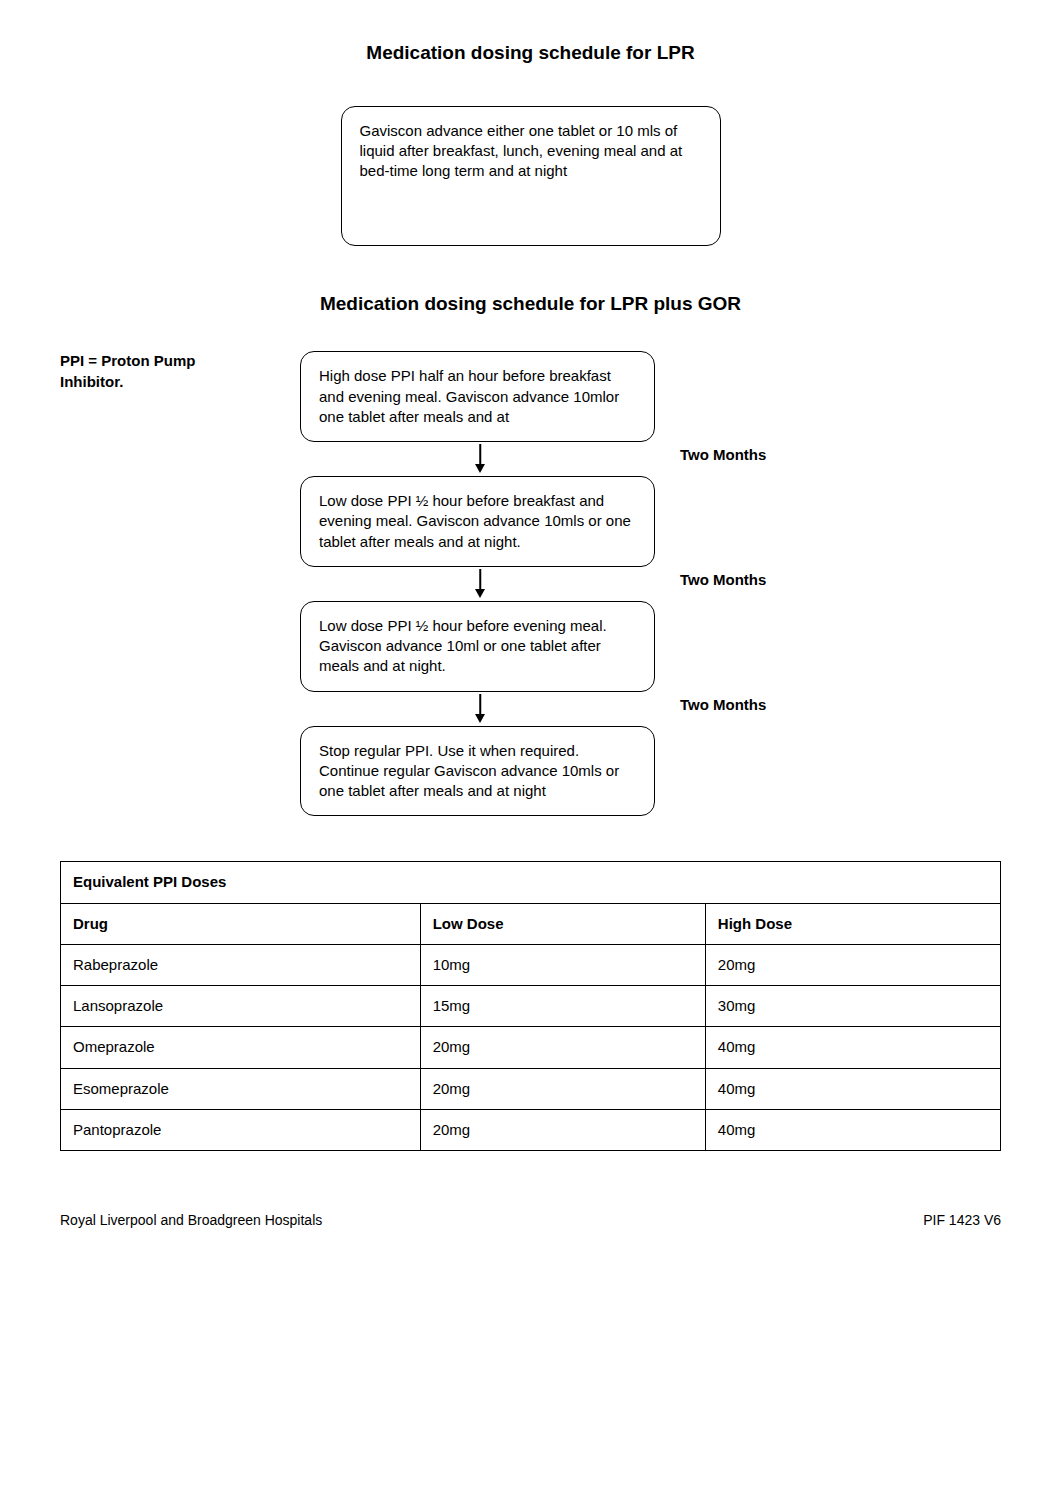Medication dosing schedule for LPR
Gaviscon advance either one tablet or 10 mls of liquid after breakfast, lunch, evening meal and at bed-time long term and at night
Medication dosing schedule for LPR plus GOR
PPI = Proton Pump Inhibitor.
High dose PPI half an hour before breakfast and evening meal. Gaviscon advance 10mlor one tablet after meals and at
Two Months
Low dose PPI ½ hour before breakfast and evening meal. Gaviscon advance 10mls or one tablet after meals and at night.
Two Months
Low dose PPI ½ hour before evening meal. Gaviscon advance 10ml or one tablet after meals and at night.
Two Months
Stop regular PPI. Use it when required. Continue regular Gaviscon advance 10mls or one tablet after meals and at night
| Equivalent PPI Doses |
| Drug | Low Dose | High Dose |
| Rabeprazole | 10mg | 20mg |
| Lansoprazole | 15mg | 30mg |
| Omeprazole | 20mg | 40mg |
| Esomeprazole | 20mg | 40mg |
| Pantoprazole | 20mg | 40mg |
Royal Liverpool and Broadgreen Hospitals PIF 1423 V6